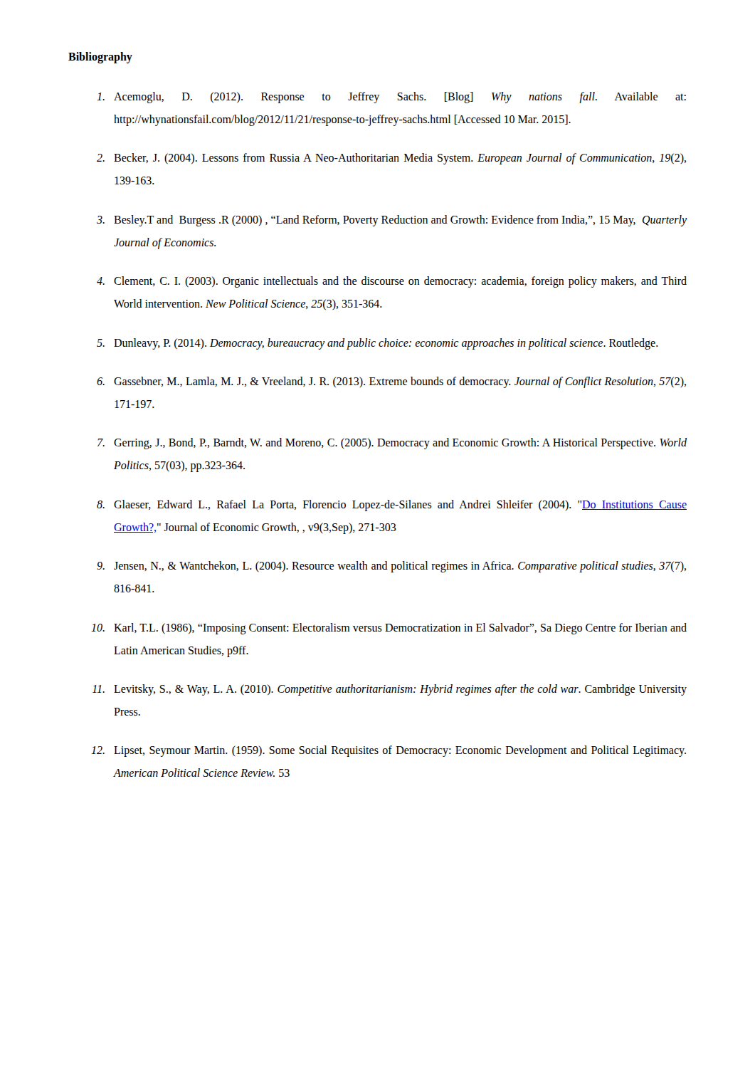Bibliography
Acemoglu, D. (2012). Response to Jeffrey Sachs. [Blog] Why nations fall. Available at: http://whynationsfail.com/blog/2012/11/21/response-to-jeffrey-sachs.html [Accessed 10 Mar. 2015].
Becker, J. (2004). Lessons from Russia A Neo-Authoritarian Media System. European Journal of Communication, 19(2), 139-163.
Besley.T and Burgess .R (2000) , “Land Reform, Poverty Reduction and Growth: Evidence from India,”, 15 May, Quarterly Journal of Economics.
Clement, C. I. (2003). Organic intellectuals and the discourse on democracy: academia, foreign policy makers, and Third World intervention. New Political Science, 25(3), 351-364.
Dunleavy, P. (2014). Democracy, bureaucracy and public choice: economic approaches in political science. Routledge.
Gassebner, M., Lamla, M. J., & Vreeland, J. R. (2013). Extreme bounds of democracy. Journal of Conflict Resolution, 57(2), 171-197.
Gerring, J., Bond, P., Barndt, W. and Moreno, C. (2005). Democracy and Economic Growth: A Historical Perspective. World Politics, 57(03), pp.323-364.
Glaeser, Edward L., Rafael La Porta, Florencio Lopez-de-Silanes and Andrei Shleifer (2004). "Do Institutions Cause Growth?," Journal of Economic Growth, , v9(3,Sep), 271-303
Jensen, N., & Wantchekon, L. (2004). Resource wealth and political regimes in Africa. Comparative political studies, 37(7), 816-841.
Karl, T.L. (1986), “Imposing Consent: Electoralism versus Democratization in El Salvador”, Sa Diego Centre for Iberian and Latin American Studies, p9ff.
Levitsky, S., & Way, L. A. (2010). Competitive authoritarianism: Hybrid regimes after the cold war. Cambridge University Press.
Lipset, Seymour Martin. (1959). Some Social Requisites of Democracy: Economic Development and Political Legitimacy. American Political Science Review. 53